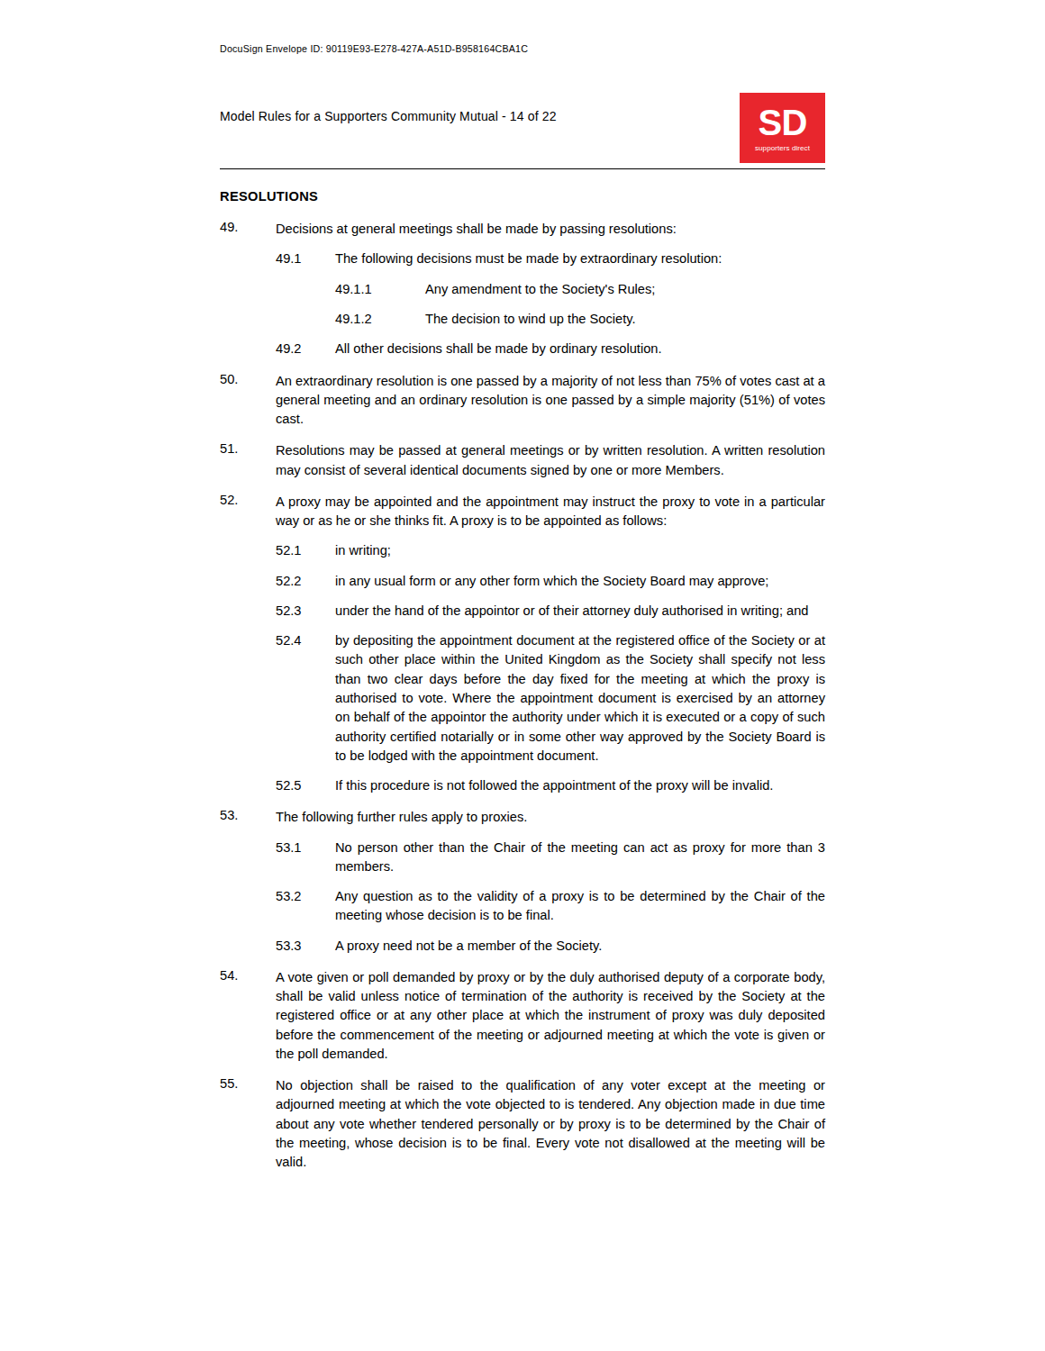DocuSign Envelope ID: 90119E93-E278-427A-A51D-B958164CBA1C
Model Rules for a Supporters Community Mutual - 14 of 22
SD
supporters direct
RESOLUTIONS
49.
Decisions at general meetings shall be made by passing resolutions:
49.1
The following decisions must be made by extraordinary resolution:
49.1.1
Any amendment to the Society's Rules;
49.1.2
The decision to wind up the Society.
49.2
All other decisions shall be made by ordinary resolution.
50.
An extraordinary resolution is one passed by a majority of not less than 75% of votes cast at a general meeting and an ordinary resolution is one passed by a simple majority (51%) of votes cast.
51.
Resolutions may be passed at general meetings or by written resolution. A written resolution may consist of several identical documents signed by one or more Members.
52.
A proxy may be appointed and the appointment may instruct the proxy to vote in a particular way or as he or she thinks fit. A proxy is to be appointed as follows:
52.1
in writing;
52.2
in any usual form or any other form which the Society Board may approve;
52.3
under the hand of the appointor or of their attorney duly authorised in writing; and
52.4
by depositing the appointment document at the registered office of the Society or at such other place within the United Kingdom as the Society shall specify not less than two clear days before the day fixed for the meeting at which the proxy is authorised to vote. Where the appointment document is exercised by an attorney on behalf of the appointor the authority under which it is executed or a copy of such authority certified notarially or in some other way approved by the Society Board is to be lodged with the appointment document.
52.5
If this procedure is not followed the appointment of the proxy will be invalid.
53.
The following further rules apply to proxies.
53.1
No person other than the Chair of the meeting can act as proxy for more than 3 members.
53.2
Any question as to the validity of a proxy is to be determined by the Chair of the meeting whose decision is to be final.
53.3
A proxy need not be a member of the Society.
54.
A vote given or poll demanded by proxy or by the duly authorised deputy of a corporate body, shall be valid unless notice of termination of the authority is received by the Society at the registered office or at any other place at which the instrument of proxy was duly deposited before the commencement of the meeting or adjourned meeting at which the vote is given or the poll demanded.
55.
No objection shall be raised to the qualification of any voter except at the meeting or adjourned meeting at which the vote objected to is tendered. Any objection made in due time about any vote whether tendered personally or by proxy is to be determined by the Chair of the meeting, whose decision is to be final. Every vote not disallowed at the meeting will be valid.